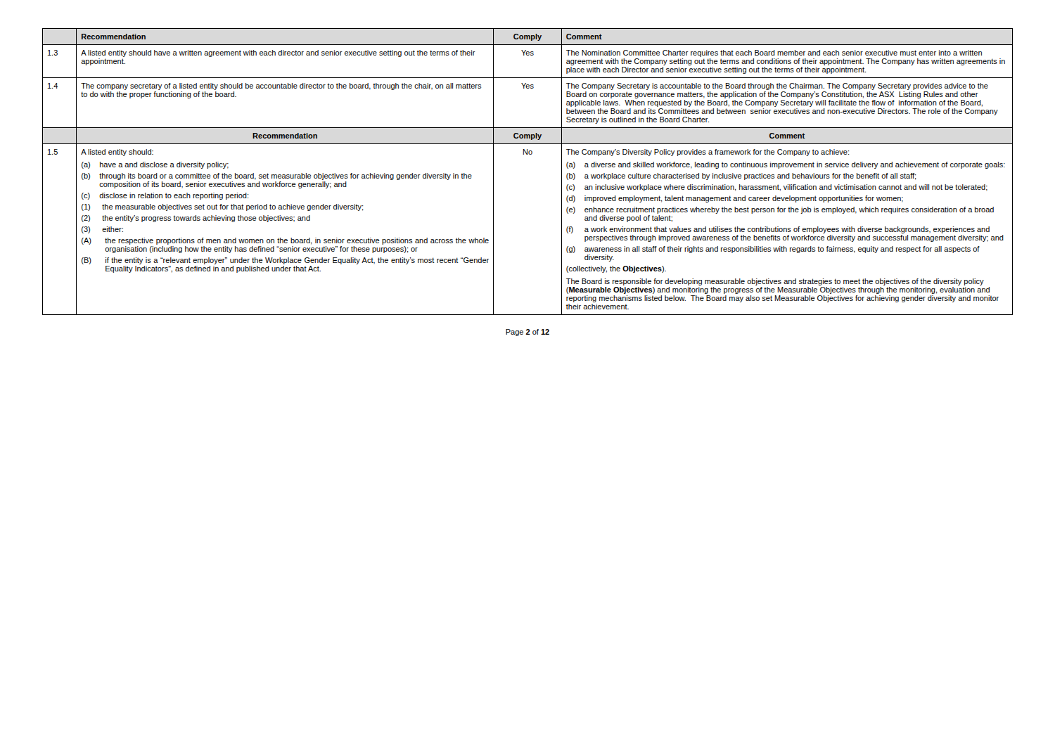| | Recommendation | Comply | Comment |
| --- | --- | --- | --- |
| 1.3 | A listed entity should have a written agreement with each director and senior executive setting out the terms of their appointment. | Yes | The Nomination Committee Charter requires that each Board member and each senior executive must enter into a written agreement with the Company setting out the terms and conditions of their appointment. The Company has written agreements in place with each Director and senior executive setting out the terms of their appointment. |
| 1.4 | The company secretary of a listed entity should be accountable director to the board, through the chair, on all matters to do with the proper functioning of the board. | Yes | The Company Secretary is accountable to the Board through the Chairman. The Company Secretary provides advice to the Board on corporate governance matters, the application of the Company’s Constitution, the ASX Listing Rules and other applicable laws. When requested by the Board, the Company Secretary will facilitate the flow of information of the Board, between the Board and its Committees and between senior executives and non-executive Directors. The role of the Company Secretary is outlined in the Board Charter. |
| | Recommendation | Comply | Comment |
| 1.5 | A listed entity should: (a) have a and disclose a diversity policy; (b) through its board or a committee of the board, set measurable objectives for achieving gender diversity in the composition of its board, senior executives and workforce generally; and (c) disclose in relation to each reporting period: (1) the measurable objectives set out for that period to achieve gender diversity; (2) the entity’s progress towards achieving those objectives; and (3) either: (A) the respective proportions of men and women on the board, in senior executive positions and across the whole organisation (including how the entity has defined “senior executive” for these purposes); or (B) if the entity is a “relevant employer” under the Workplace Gender Equality Act, the entity’s most recent “Gender Equality Indicators”, as defined in and published under that Act. | No | The Company’s Diversity Policy provides a framework for the Company to achieve: (a) a diverse and skilled workforce, leading to continuous improvement in service delivery and achievement of corporate goals: (b) a workplace culture characterised by inclusive practices and behaviours for the benefit of all staff; (c) an inclusive workplace where discrimination, harassment, vilification and victimisation cannot and will not be tolerated; (d) improved employment, talent management and career development opportunities for women; (e) enhance recruitment practices whereby the best person for the job is employed, which requires consideration of a broad and diverse pool of talent; (f) a work environment that values and utilises the contributions of employees with diverse backgrounds, experiences and perspectives through improved awareness of the benefits of workforce diversity and successful management diversity; and (g) awareness in all staff of their rights and responsibilities with regards to fairness, equity and respect for all aspects of diversity. (collectively, the Objectives ). The Board is responsible for developing measurable objectives and strategies to meet the objectives of the diversity policy ( Measurable Objectives ) and monitoring the progress of the Measurable Objectives through the monitoring, evaluation and reporting mechanisms listed below. The Board may also set Measurable Objectives for achieving gender diversity and monitor their achievement. |
Page 2 of 12